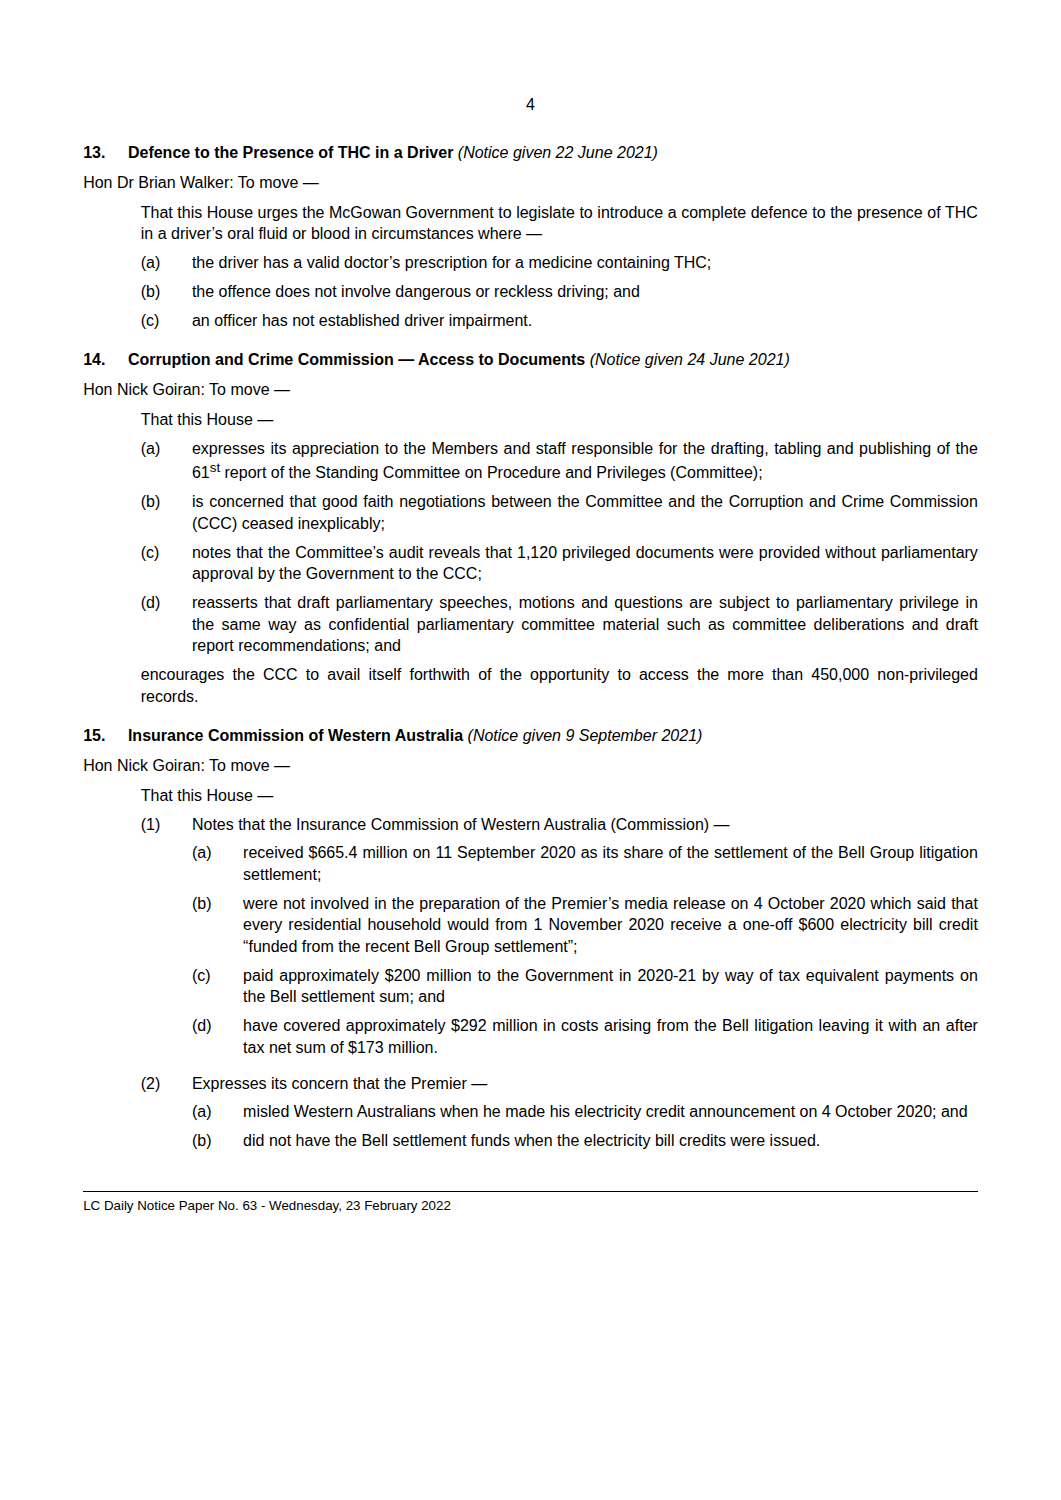4
13. Defence to the Presence of THC in a Driver (Notice given 22 June 2021)
Hon Dr Brian Walker: To move —
That this House urges the McGowan Government to legislate to introduce a complete defence to the presence of THC in a driver’s oral fluid or blood in circumstances where —
(a) the driver has a valid doctor’s prescription for a medicine containing THC;
(b) the offence does not involve dangerous or reckless driving; and
(c) an officer has not established driver impairment.
14. Corruption and Crime Commission — Access to Documents (Notice given 24 June 2021)
Hon Nick Goiran: To move —
That this House —
(a) expresses its appreciation to the Members and staff responsible for the drafting, tabling and publishing of the 61st report of the Standing Committee on Procedure and Privileges (Committee);
(b) is concerned that good faith negotiations between the Committee and the Corruption and Crime Commission (CCC) ceased inexplicably;
(c) notes that the Committee’s audit reveals that 1,120 privileged documents were provided without parliamentary approval by the Government to the CCC;
(d) reasserts that draft parliamentary speeches, motions and questions are subject to parliamentary privilege in the same way as confidential parliamentary committee material such as committee deliberations and draft report recommendations; and
encourages the CCC to avail itself forthwith of the opportunity to access the more than 450,000 non-privileged records.
15. Insurance Commission of Western Australia (Notice given 9 September 2021)
Hon Nick Goiran: To move —
That this House —
(1) Notes that the Insurance Commission of Western Australia (Commission) —
(a) received $665.4 million on 11 September 2020 as its share of the settlement of the Bell Group litigation settlement;
(b) were not involved in the preparation of the Premier’s media release on 4 October 2020 which said that every residential household would from 1 November 2020 receive a one-off $600 electricity bill credit “funded from the recent Bell Group settlement”;
(c) paid approximately $200 million to the Government in 2020-21 by way of tax equivalent payments on the Bell settlement sum; and
(d) have covered approximately $292 million in costs arising from the Bell litigation leaving it with an after tax net sum of $173 million.
(2) Expresses its concern that the Premier —
(a) misled Western Australians when he made his electricity credit announcement on 4 October 2020; and
(b) did not have the Bell settlement funds when the electricity bill credits were issued.
LC Daily Notice Paper No. 63 - Wednesday, 23 February 2022